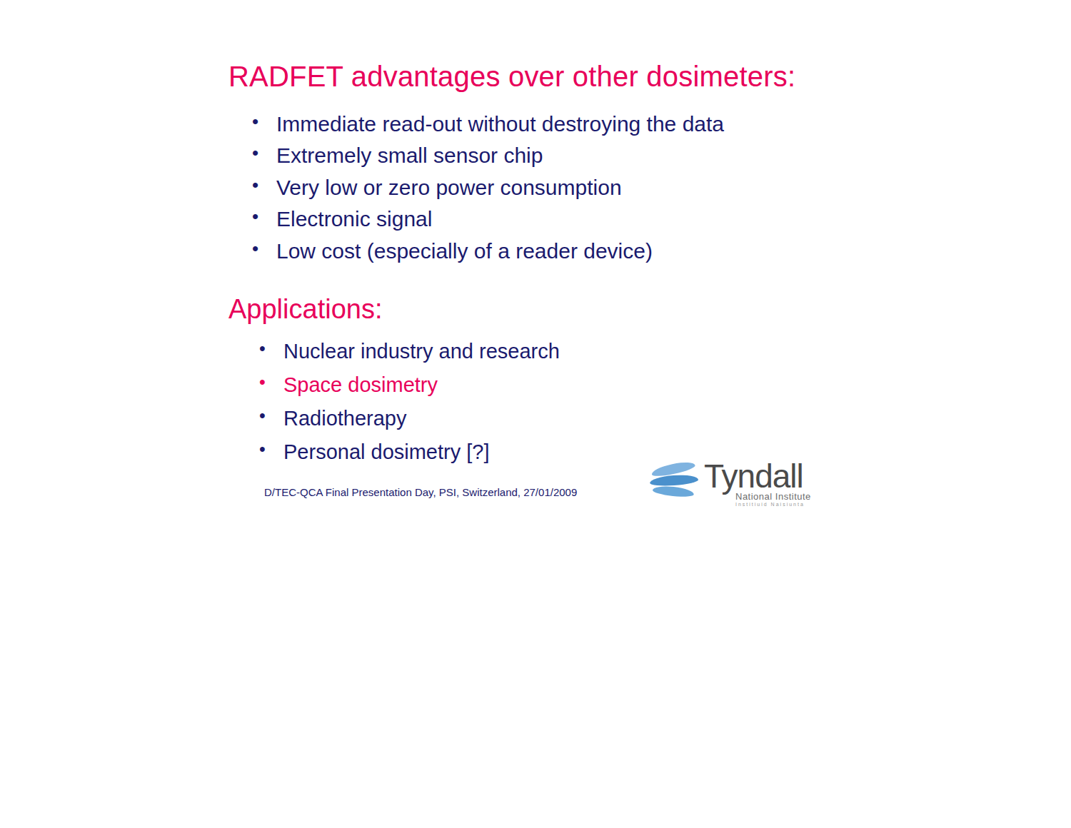RADFET advantages over other dosimeters:
Immediate read-out without destroying the data
Extremely small sensor chip
Very low or zero power consumption
Electronic signal
Low cost (especially of a reader device)
Applications:
Nuclear industry and research
Space dosimetry
Radiotherapy
Personal dosimetry [?]
D/TEC-QCA Final Presentation Day, PSI, Switzerland, 27/01/2009
Tyndall
National Institute
Institiuid Naisiunta